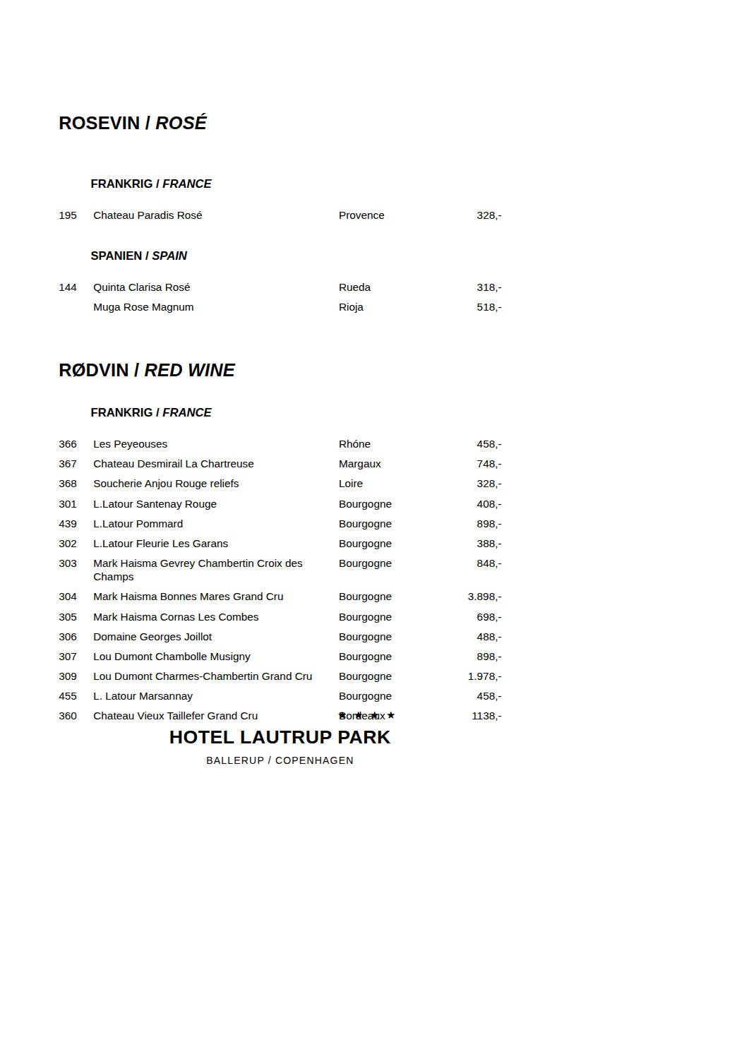ROSEVIN / ROSÉ
FRANKRIG / FRANCE
| 195 | Chateau Paradis Rosé | Provence | 328,- |
SPANIEN / SPAIN
| 144 | Quinta Clarisa Rosé | Rueda | 318,- |
| | Muga Rose Magnum | Rioja | 518,- |
RØDVIN / RED WINE
FRANKRIG / FRANCE
| 366 | Les Peyeouses | Rhóne | 458,- |
| 367 | Chateau Desmirail La Chartreuse | Margaux | 748,- |
| 368 | Soucherie Anjou Rouge reliefs | Loire | 328,- |
| 301 | L.Latour Santenay Rouge | Bourgogne | 408,- |
| 439 | L.Latour Pommard | Bourgogne | 898,- |
| 302 | L.Latour Fleurie Les Garans | Bourgogne | 388,- |
| 303 | Mark Haisma Gevrey Chambertin Croix des Champs | Bourgogne | 848,- |
| 304 | Mark Haisma Bonnes Mares Grand Cru | Bourgogne | 3.898,- |
| 305 | Mark Haisma Cornas Les Combes | Bourgogne | 698,- |
| 306 | Domaine Georges Joillot | Bourgogne | 488,- |
| 307 | Lou Dumont Chambolle Musigny | Bourgogne | 898,- |
| 309 | Lou Dumont Charmes-Chambertin Grand Cru | Bourgogne | 1.978,- |
| 455 | L. Latour Marsannay | Bourgogne | 458,- |
| 360 | Chateau Vieux Taillefer Grand Cru ★ ★ ★ ★ | Bordeaux | 1138,- |
HOTEL LAUTRUP PARK
BALLERUP / COPENHAGEN